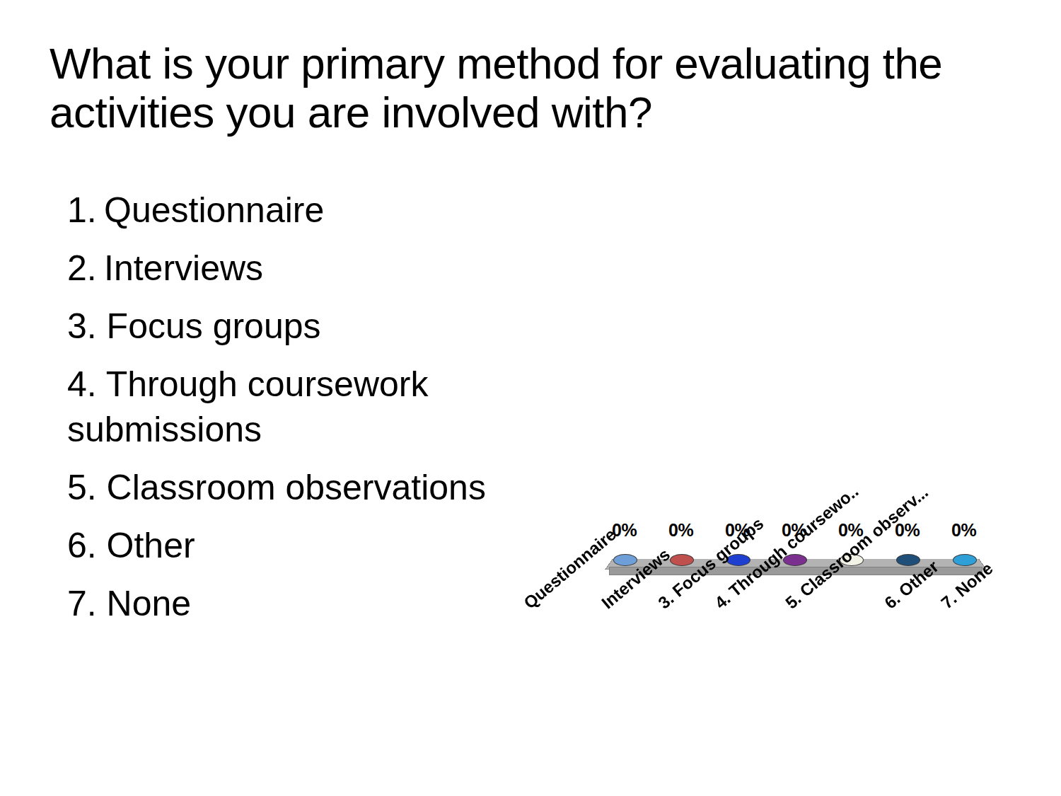What is your primary method for evaluating the activities you are involved with?
1. Questionnaire
2. Interviews
3. Focus groups
4. Through coursework submissions
5. Classroom observations
6. Other
7. None
0% 0% 0% 0% 0% 0% 0%
Questionnaire
Interviews
3. Focus groups
4. Through coursewo..
5. Classroom observ...
6. Other
7. None